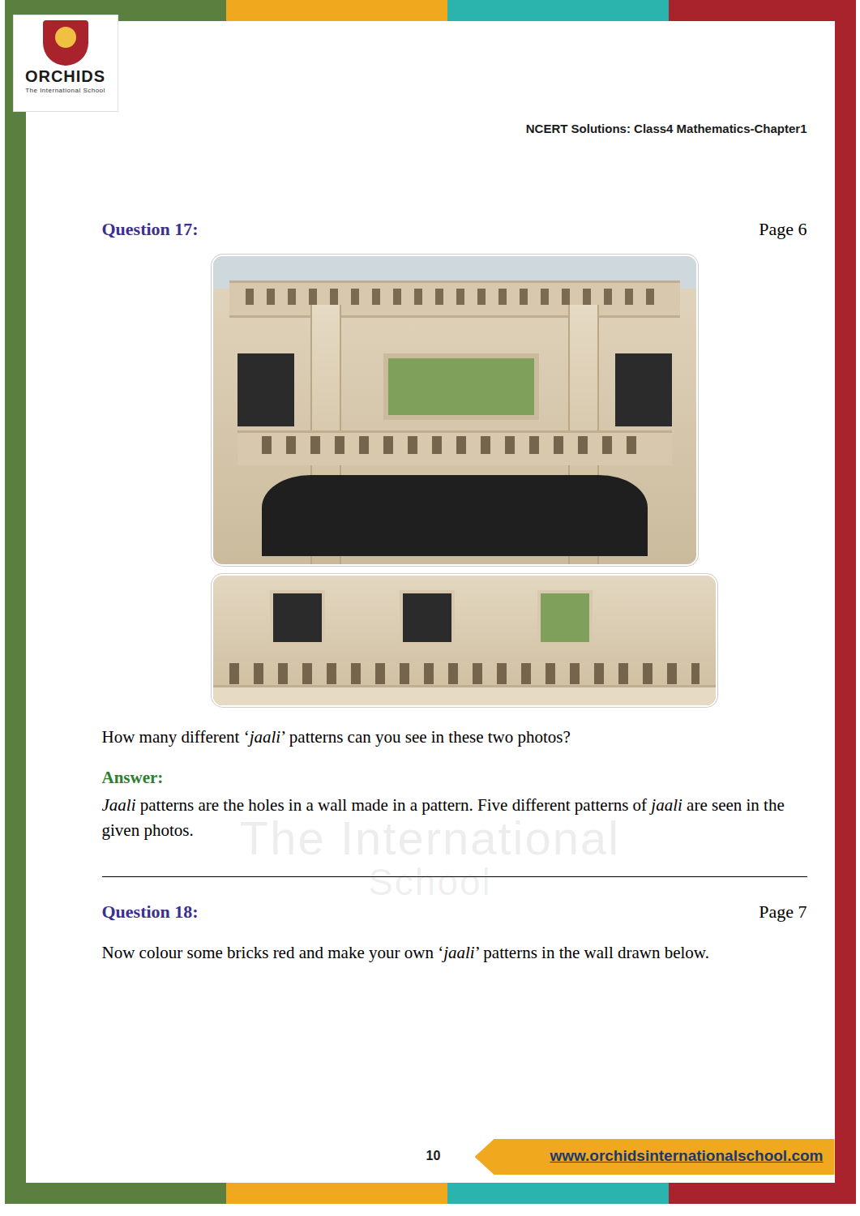ORCHIDS
The International School
NCERT Solutions: Class4 Mathematics-Chapter1
Question 17: Page 6
How many different ‘jaali’ patterns can you see in these two photos?
Answer:
Jaali patterns are the holes in a wall made in a pattern. Five different patterns of jaali are seen in the given photos.
Question 18: Page 7
Now colour some bricks red and make your own ‘jaali’ patterns in the wall drawn below.
The International School
10
www.orchidsinternationalschool.com